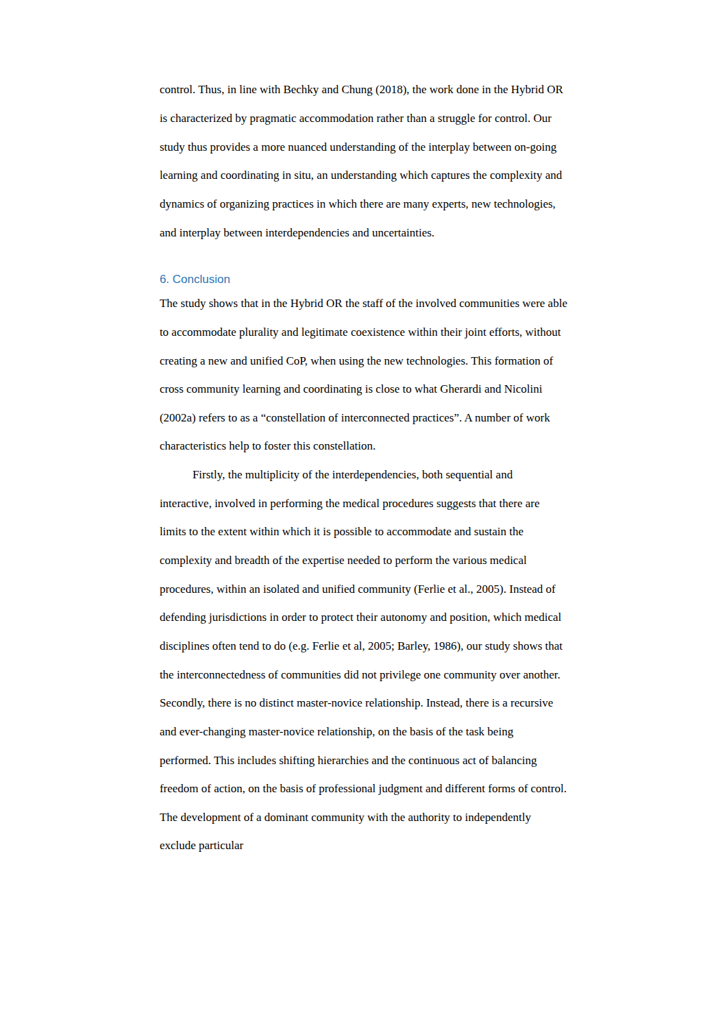control. Thus, in line with Bechky and Chung (2018), the work done in the Hybrid OR is characterized by pragmatic accommodation rather than a struggle for control. Our study thus provides a more nuanced understanding of the interplay between on-going learning and coordinating in situ, an understanding which captures the complexity and dynamics of organizing practices in which there are many experts, new technologies, and interplay between interdependencies and uncertainties.
6. Conclusion
The study shows that in the Hybrid OR the staff of the involved communities were able to accommodate plurality and legitimate coexistence within their joint efforts, without creating a new and unified CoP, when using the new technologies. This formation of cross community learning and coordinating is close to what Gherardi and Nicolini (2002a) refers to as a “constellation of interconnected practices”. A number of work characteristics help to foster this constellation.
Firstly, the multiplicity of the interdependencies, both sequential and interactive, involved in performing the medical procedures suggests that there are limits to the extent within which it is possible to accommodate and sustain the complexity and breadth of the expertise needed to perform the various medical procedures, within an isolated and unified community (Ferlie et al., 2005). Instead of defending jurisdictions in order to protect their autonomy and position, which medical disciplines often tend to do (e.g. Ferlie et al, 2005; Barley, 1986), our study shows that the interconnectedness of communities did not privilege one community over another. Secondly, there is no distinct master-novice relationship. Instead, there is a recursive and ever-changing master-novice relationship, on the basis of the task being performed. This includes shifting hierarchies and the continuous act of balancing freedom of action, on the basis of professional judgment and different forms of control. The development of a dominant community with the authority to independently exclude particular